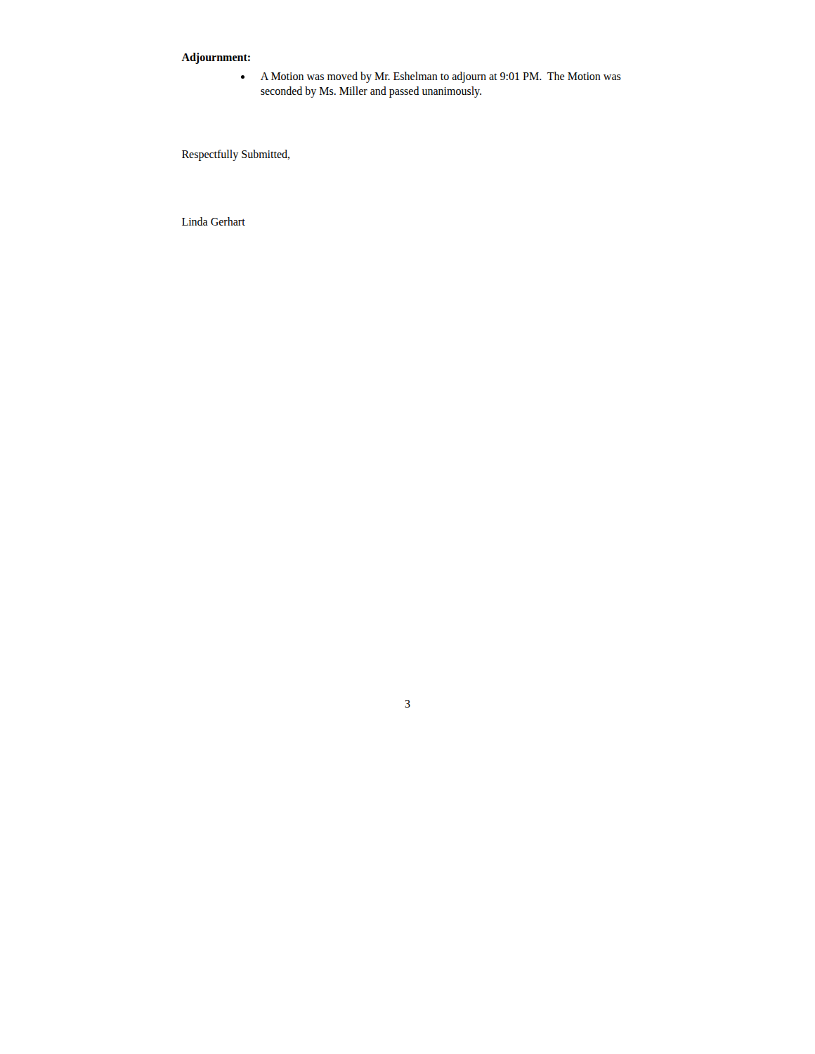Adjournment:
A Motion was moved by Mr. Eshelman to adjourn at 9:01 PM. The Motion was seconded by Ms. Miller and passed unanimously.
Respectfully Submitted,
Linda Gerhart
3